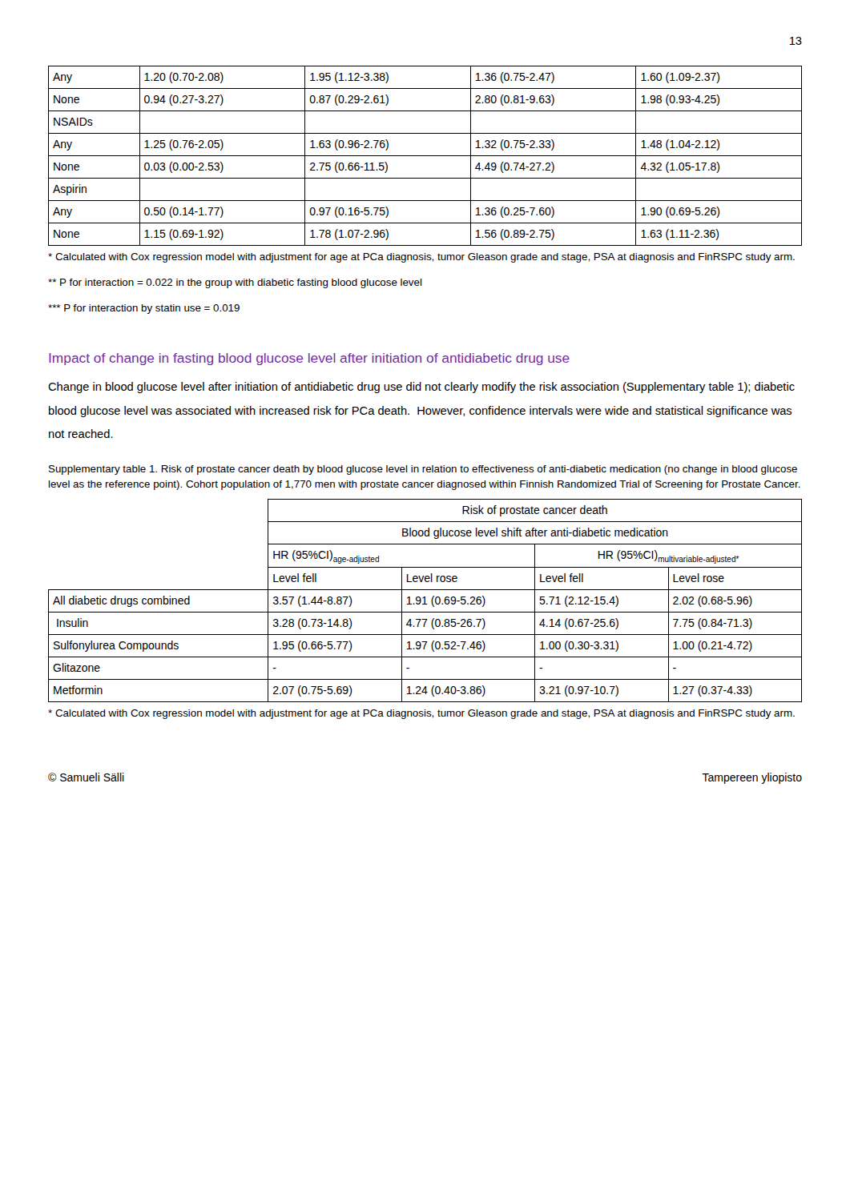13
| Any | 1.20 (0.70-2.08) | 1.95 (1.12-3.38) | 1.36 (0.75-2.47) | 1.60 (1.09-2.37) |
| None | 0.94 (0.27-3.27) | 0.87 (0.29-2.61) | 2.80 (0.81-9.63) | 1.98 (0.93-4.25) |
| NSAIDs | | | | |
| Any | 1.25 (0.76-2.05) | 1.63 (0.96-2.76) | 1.32 (0.75-2.33) | 1.48 (1.04-2.12) |
| None | 0.03 (0.00-2.53) | 2.75 (0.66-11.5) | 4.49 (0.74-27.2) | 4.32 (1.05-17.8) |
| Aspirin | | | | |
| Any | 0.50 (0.14-1.77) | 0.97 (0.16-5.75) | 1.36 (0.25-7.60) | 1.90 (0.69-5.26) |
| None | 1.15 (0.69-1.92) | 1.78 (1.07-2.96) | 1.56 (0.89-2.75) | 1.63 (1.11-2.36) |
* Calculated with Cox regression model with adjustment for age at PCa diagnosis, tumor Gleason grade and stage, PSA at diagnosis and FinRSPC study arm.
** P for interaction = 0.022 in the group with diabetic fasting blood glucose level
*** P for interaction by statin use = 0.019
Impact of change in fasting blood glucose level after initiation of antidiabetic drug use
Change in blood glucose level after initiation of antidiabetic drug use did not clearly modify the risk association (Supplementary table 1); diabetic blood glucose level was associated with increased risk for PCa death. However, confidence intervals were wide and statistical significance was not reached.
Supplementary table 1. Risk of prostate cancer death by blood glucose level in relation to effectiveness of anti-diabetic medication (no change in blood glucose level as the reference point). Cohort population of 1,770 men with prostate cancer diagnosed within Finnish Randomized Trial of Screening for Prostate Cancer.
| | Risk of prostate cancer death |
| | Blood glucose level shift after anti-diabetic medication |
| | HR (95%CI) age-adjusted | HR (95%CI) multivariable-adjusted* |
| | Level fell | Level rose | Level fell | Level rose |
| All diabetic drugs combined | 3.57 (1.44-8.87) | 1.91 (0.69-5.26) | 5.71 (2.12-15.4) | 2.02 (0.68-5.96) |
| Insulin | 3.28 (0.73-14.8) | 4.77 (0.85-26.7) | 4.14 (0.67-25.6) | 7.75 (0.84-71.3) |
| Sulfonylurea Compounds | 1.95 (0.66-5.77) | 1.97 (0.52-7.46) | 1.00 (0.30-3.31) | 1.00 (0.21-4.72) |
| Glitazone | - | - | - | - |
| Metformin | 2.07 (0.75-5.69) | 1.24 (0.40-3.86) | 3.21 (0.97-10.7) | 1.27 (0.37-4.33) |
* Calculated with Cox regression model with adjustment for age at PCa diagnosis, tumor Gleason grade and stage, PSA at diagnosis and FinRSPC study arm.
© Samueli Sälli Tampereen yliopisto